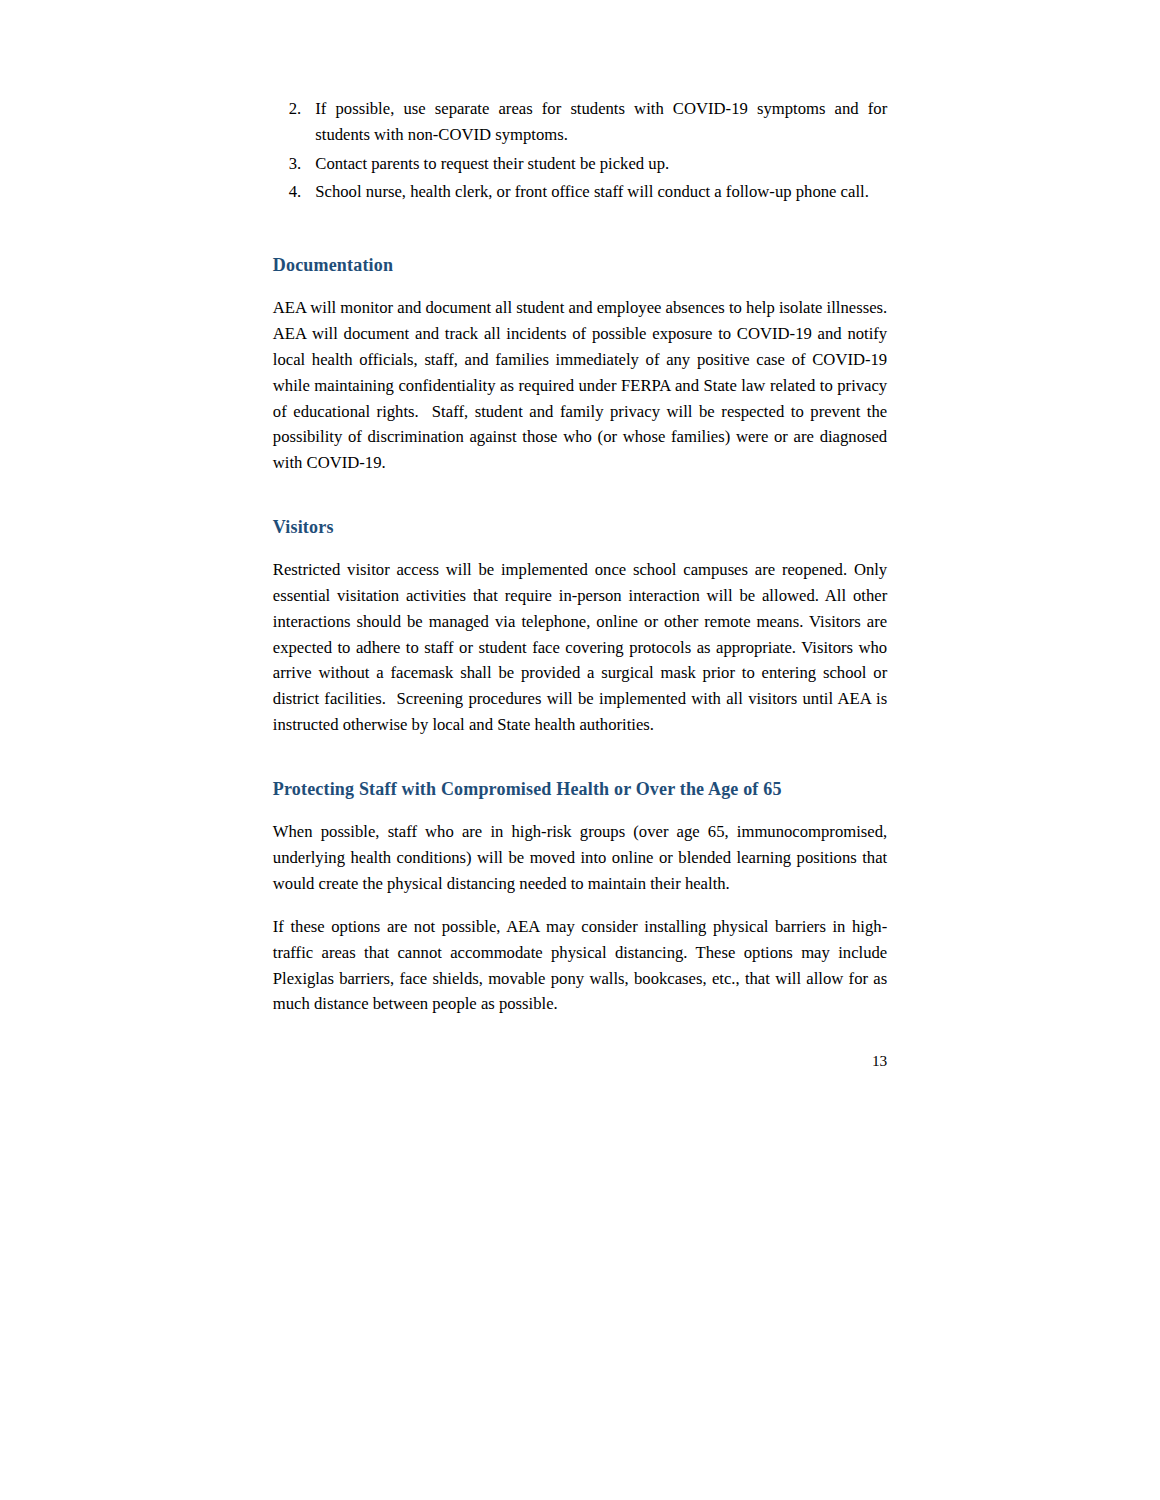2. If possible, use separate areas for students with COVID-19 symptoms and for students with non-COVID symptoms.
3. Contact parents to request their student be picked up.
4. School nurse, health clerk, or front office staff will conduct a follow-up phone call.
Documentation
AEA will monitor and document all student and employee absences to help isolate illnesses. AEA will document and track all incidents of possible exposure to COVID-19 and notify local health officials, staff, and families immediately of any positive case of COVID-19 while maintaining confidentiality as required under FERPA and State law related to privacy of educational rights. Staff, student and family privacy will be respected to prevent the possibility of discrimination against those who (or whose families) were or are diagnosed with COVID-19.
Visitors
Restricted visitor access will be implemented once school campuses are reopened. Only essential visitation activities that require in-person interaction will be allowed. All other interactions should be managed via telephone, online or other remote means. Visitors are expected to adhere to staff or student face covering protocols as appropriate. Visitors who arrive without a facemask shall be provided a surgical mask prior to entering school or district facilities. Screening procedures will be implemented with all visitors until AEA is instructed otherwise by local and State health authorities.
Protecting Staff with Compromised Health or Over the Age of 65
When possible, staff who are in high-risk groups (over age 65, immunocompromised, underlying health conditions) will be moved into online or blended learning positions that would create the physical distancing needed to maintain their health.
If these options are not possible, AEA may consider installing physical barriers in high-traffic areas that cannot accommodate physical distancing. These options may include Plexiglas barriers, face shields, movable pony walls, bookcases, etc., that will allow for as much distance between people as possible.
13